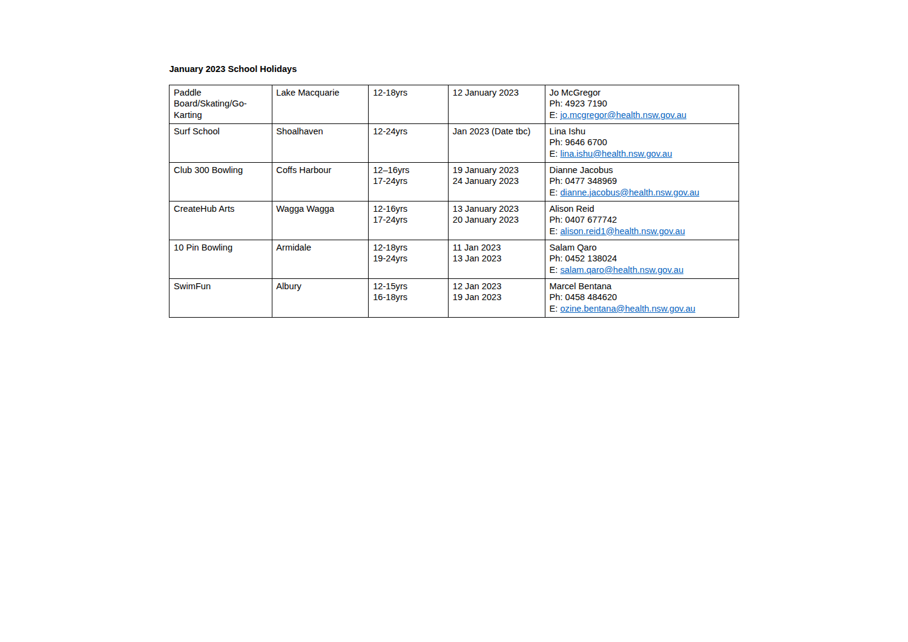January 2023 School Holidays
| Paddle Board/Skating/Go-Karting | Lake Macquarie | 12-18yrs | 12 January 2023 | Jo McGregor Ph: 4923 7190 E: jo.mcgregor@health.nsw.gov.au |
| Surf School | Shoalhaven | 12-24yrs | Jan 2023 (Date tbc) | Lina Ishu Ph: 9646 6700 E: lina.ishu@health.nsw.gov.au |
| Club 300 Bowling | Coffs Harbour | 12–16yrs 17-24yrs | 19 January 2023 24 January 2023 | Dianne Jacobus Ph: 0477 348969 E: dianne.jacobus@health.nsw.gov.au |
| CreateHub Arts | Wagga Wagga | 12-16yrs 17-24yrs | 13 January 2023 20 January 2023 | Alison Reid Ph: 0407 677742 E: alison.reid1@health.nsw.gov.au |
| 10 Pin Bowling | Armidale | 12-18yrs 19-24yrs | 11 Jan 2023 13 Jan 2023 | Salam Qaro Ph: 0452 138024 E: salam.qaro@health.nsw.gov.au |
| SwimFun | Albury | 12-15yrs 16-18yrs | 12 Jan 2023 19 Jan 2023 | Marcel Bentana Ph: 0458 484620 E: ozine.bentana@health.nsw.gov.au |